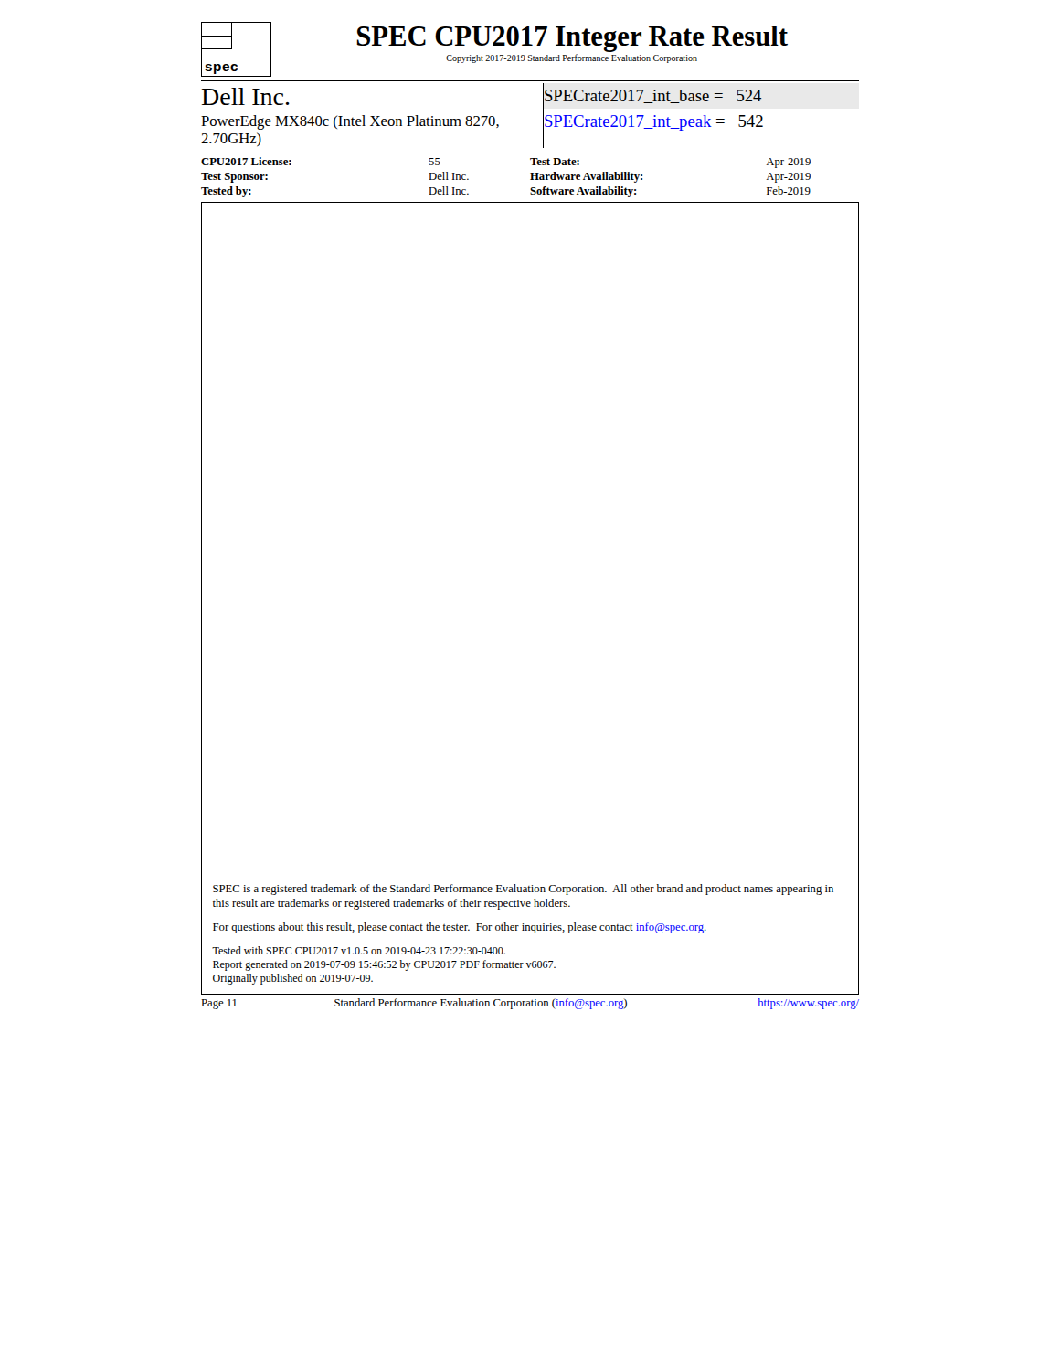| spec | SPEC CPU2017 Integer Rate Result Copyright 2017-2019 Standard Performance Evaluation Corporation |
| Dell Inc. PowerEdge MX840c (Intel Xeon Platinum 8270, 2.70GHz) | SPECrate2017_int_base = 524 SPECrate2017_int_peak = 542 |
| / CPU2017 License: / 55 / / Test Sponsor: / Dell Inc. / / Tested by: / Dell Inc. / | / Test Date: / Apr-2019 / / Hardware Availability: / Apr-2019 / / Software Availability: / Feb-2019 / |
SPEC is a registered trademark of the Standard Performance Evaluation Corporation. All other brand and product names appearing in this result are trademarks or registered trademarks of their respective holders.
For questions about this result, please contact the tester. For other inquiries, please contact info@spec.org.
Tested with SPEC CPU2017 v1.0.5 on 2019-04-23 17:22:30-0400.
Report generated on 2019-07-09 15:46:52 by CPU2017 PDF formatter v6067.
Originally published on 2019-07-09.
| Page 11 | Standard Performance Evaluation Corporation ( info@spec.org ) | https://www.spec.org/ |